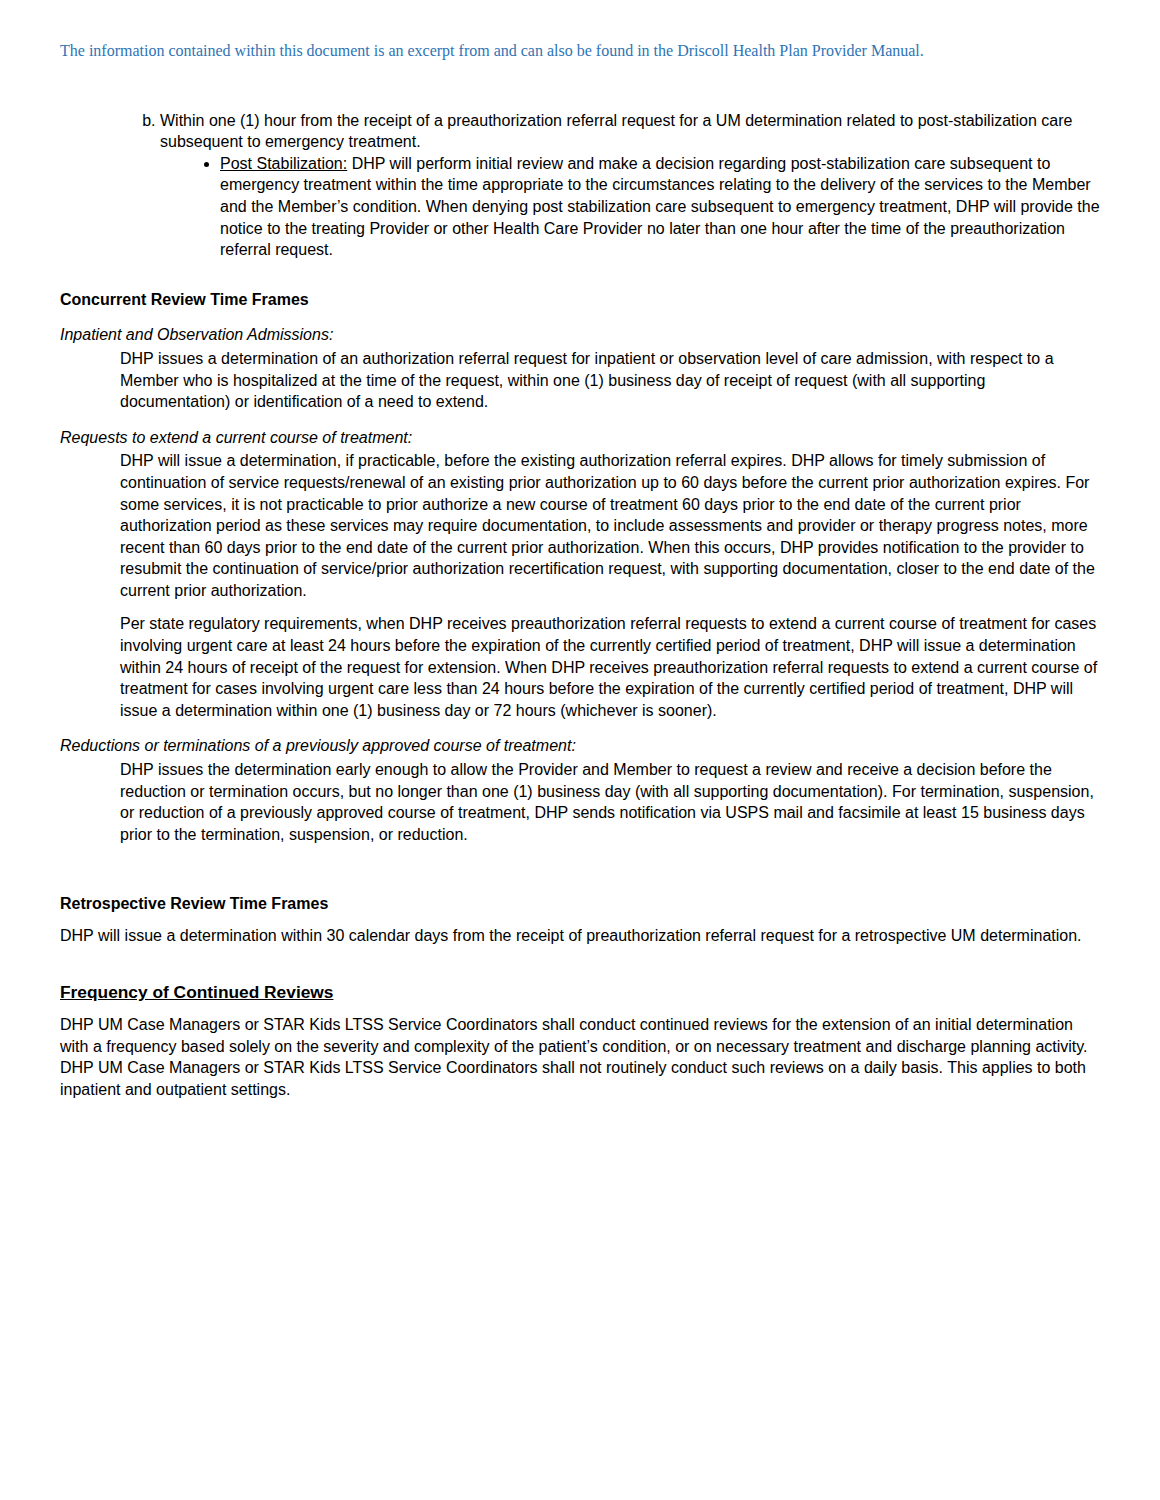The information contained within this document is an excerpt from and can also be found in the Driscoll Health Plan Provider Manual.
Within one (1) hour from the receipt of a preauthorization referral request for a UM determination related to post-stabilization care subsequent to emergency treatment.
Post Stabilization: DHP will perform initial review and make a decision regarding post-stabilization care subsequent to emergency treatment within the time appropriate to the circumstances relating to the delivery of the services to the Member and the Member’s condition. When denying post stabilization care subsequent to emergency treatment, DHP will provide the notice to the treating Provider or other Health Care Provider no later than one hour after the time of the preauthorization referral request.
Concurrent Review Time Frames
Inpatient and Observation Admissions:
DHP issues a determination of an authorization referral request for inpatient or observation level of care admission, with respect to a Member who is hospitalized at the time of the request, within one (1) business day of receipt of request (with all supporting documentation) or identification of a need to extend.
Requests to extend a current course of treatment:
DHP will issue a determination, if practicable, before the existing authorization referral expires. DHP allows for timely submission of continuation of service requests/renewal of an existing prior authorization up to 60 days before the current prior authorization expires. For some services, it is not practicable to prior authorize a new course of treatment 60 days prior to the end date of the current prior authorization period as these services may require documentation, to include assessments and provider or therapy progress notes, more recent than 60 days prior to the end date of the current prior authorization. When this occurs, DHP provides notification to the provider to resubmit the continuation of service/prior authorization recertification request, with supporting documentation, closer to the end date of the current prior authorization.
Per state regulatory requirements, when DHP receives preauthorization referral requests to extend a current course of treatment for cases involving urgent care at least 24 hours before the expiration of the currently certified period of treatment, DHP will issue a determination within 24 hours of receipt of the request for extension. When DHP receives preauthorization referral requests to extend a current course of treatment for cases involving urgent care less than 24 hours before the expiration of the currently certified period of treatment, DHP will issue a determination within one (1) business day or 72 hours (whichever is sooner).
Reductions or terminations of a previously approved course of treatment:
DHP issues the determination early enough to allow the Provider and Member to request a review and receive a decision before the reduction or termination occurs, but no longer than one (1) business day (with all supporting documentation). For termination, suspension, or reduction of a previously approved course of treatment, DHP sends notification via USPS mail and facsimile at least 15 business days prior to the termination, suspension, or reduction.
Retrospective Review Time Frames
DHP will issue a determination within 30 calendar days from the receipt of preauthorization referral request for a retrospective UM determination.
Frequency of Continued Reviews
DHP UM Case Managers or STAR Kids LTSS Service Coordinators shall conduct continued reviews for the extension of an initial determination with a frequency based solely on the severity and complexity of the patient’s condition, or on necessary treatment and discharge planning activity. DHP UM Case Managers or STAR Kids LTSS Service Coordinators shall not routinely conduct such reviews on a daily basis. This applies to both inpatient and outpatient settings.